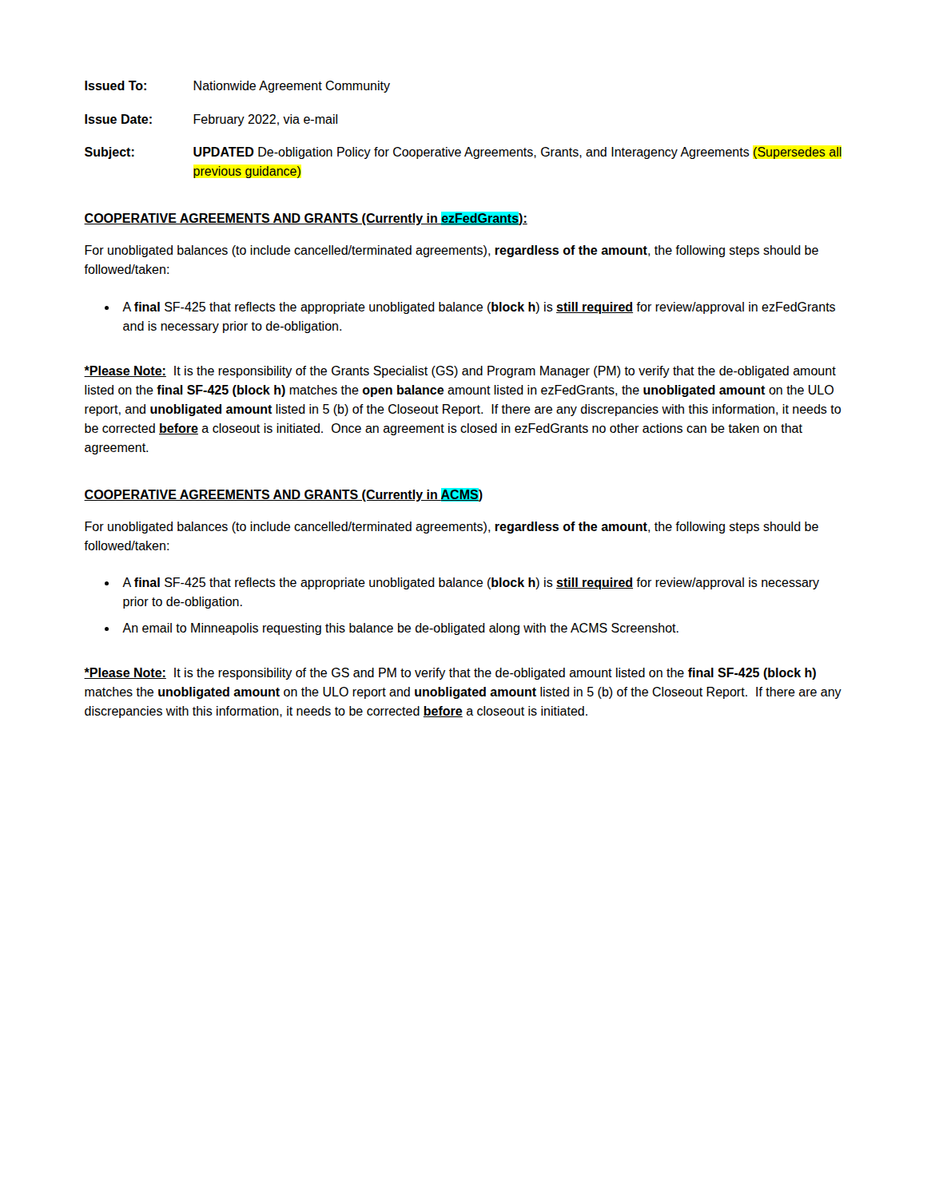Issued To:
Nationwide Agreement Community
Issue Date:
February 2022, via e-mail
Subject:
UPDATED De-obligation Policy for Cooperative Agreements, Grants, and Interagency Agreements (Supersedes all previous guidance)
COOPERATIVE AGREEMENTS AND GRANTS (Currently in ezFedGrants):
For unobligated balances (to include cancelled/terminated agreements), regardless of the amount, the following steps should be followed/taken:
A final SF-425 that reflects the appropriate unobligated balance (block h) is still required for review/approval in ezFedGrants and is necessary prior to de-obligation.
*Please Note: It is the responsibility of the Grants Specialist (GS) and Program Manager (PM) to verify that the de-obligated amount listed on the final SF-425 (block h) matches the open balance amount listed in ezFedGrants, the unobligated amount on the ULO report, and unobligated amount listed in 5 (b) of the Closeout Report. If there are any discrepancies with this information, it needs to be corrected before a closeout is initiated. Once an agreement is closed in ezFedGrants no other actions can be taken on that agreement.
COOPERATIVE AGREEMENTS AND GRANTS (Currently in ACMS)
For unobligated balances (to include cancelled/terminated agreements), regardless of the amount, the following steps should be followed/taken:
A final SF-425 that reflects the appropriate unobligated balance (block h) is still required for review/approval is necessary prior to de-obligation.
An email to Minneapolis requesting this balance be de-obligated along with the ACMS Screenshot.
*Please Note: It is the responsibility of the GS and PM to verify that the de-obligated amount listed on the final SF-425 (block h) matches the unobligated amount on the ULO report and unobligated amount listed in 5 (b) of the Closeout Report. If there are any discrepancies with this information, it needs to be corrected before a closeout is initiated.